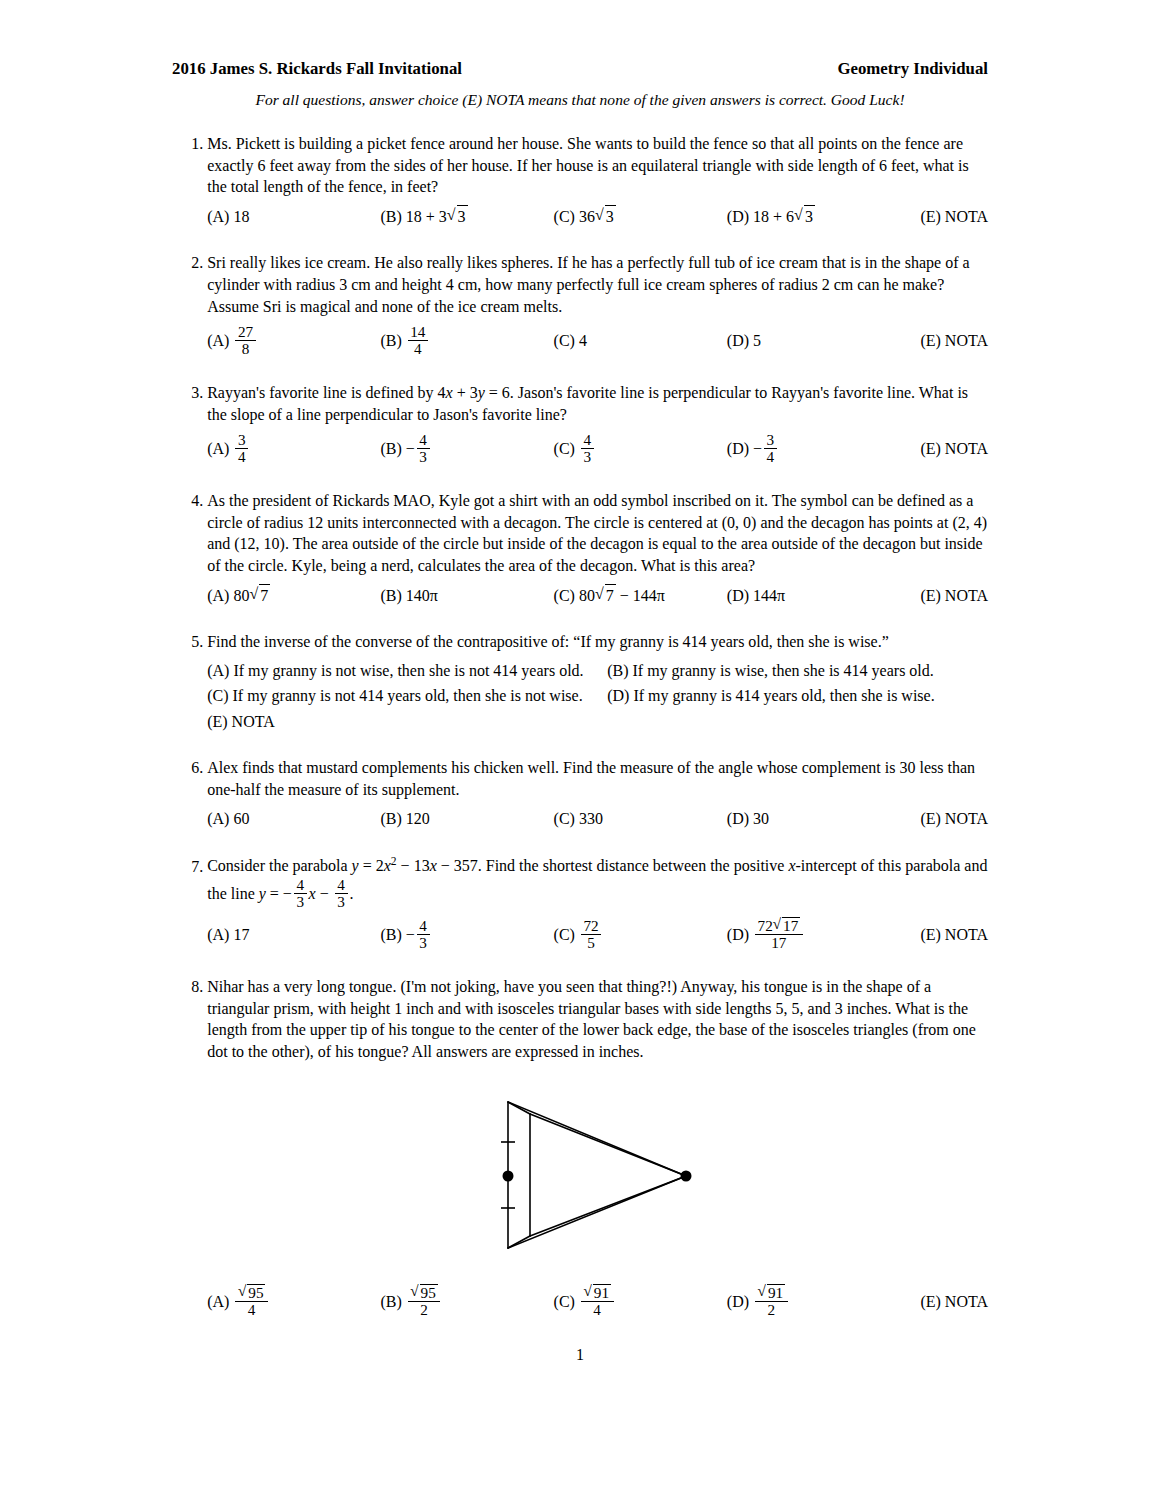2016 James S. Rickards Fall Invitational Geometry Individual
For all questions, answer choice (E) NOTA means that none of the given answers is correct. Good Luck!
Ms. Pickett is building a picket fence around her house. She wants to build the fence so that all points on the fence are exactly 6 feet away from the sides of her house. If her house is an equilateral triangle with side length of 6 feet, what is the total length of the fence, in feet?
(A) 18 (B) 18 + 33 (C) 363 (D) 18 + 63 (E) NOTA
Sri really likes ice cream. He also really likes spheres. If he has a perfectly full tub of ice cream that is in the shape of a cylinder with radius 3 cm and height 4 cm, how many perfectly full ice cream spheres of radius 2 cm can he make? Assume Sri is magical and none of the ice cream melts.
(A) 278 (B) 144 (C) 4 (D) 5 (E) NOTA
Rayyan's favorite line is defined by 4x + 3y = 6. Jason's favorite line is perpendicular to Rayyan's favorite line. What is the slope of a line perpendicular to Jason's favorite line?
(A) 34 (B) −43 (C) 43 (D) −34 (E) NOTA
As the president of Rickards MAO, Kyle got a shirt with an odd symbol inscribed on it. The symbol can be defined as a circle of radius 12 units interconnected with a decagon. The circle is centered at (0, 0) and the decagon has points at (2, 4) and (12, 10). The area outside of the circle but inside of the decagon is equal to the area outside of the decagon but inside of the circle. Kyle, being a nerd, calculates the area of the decagon. What is this area?
(A) 807 (B) 140π (C) 807 − 144π (D) 144π (E) NOTA
Find the inverse of the converse of the contrapositive of: “If my granny is 414 years old, then she is wise.”
(A) If my granny is not wise, then she is not 414 years old. (B) If my granny is wise, then she is 414 years old. (C) If my granny is not 414 years old, then she is not wise. (D) If my granny is 414 years old, then she is wise. (E) NOTA
Alex finds that mustard complements his chicken well. Find the measure of the angle whose complement is 30 less than one-half the measure of its supplement.
(A) 60 (B) 120 (C) 330 (D) 30 (E) NOTA
Consider the parabola y = 2x2 − 13x − 357. Find the shortest distance between the positive x-intercept of this parabola and the line y = −43 x − 43.
(A) 17 (B) −43 (C) 725 (D) 721717 (E) NOTA
Nihar has a very long tongue. (I'm not joking, have you seen that thing?!) Anyway, his tongue is in the shape of a triangular prism, with height 1 inch and with isosceles triangular bases with side lengths 5, 5, and 3 inches. What is the length from the upper tip of his tongue to the center of the lower back edge, the base of the isosceles triangles (from one dot to the other), of his tongue? All answers are expressed in inches.
(A) 954 (B) 952 (C) 914 (D) 912 (E) NOTA
1